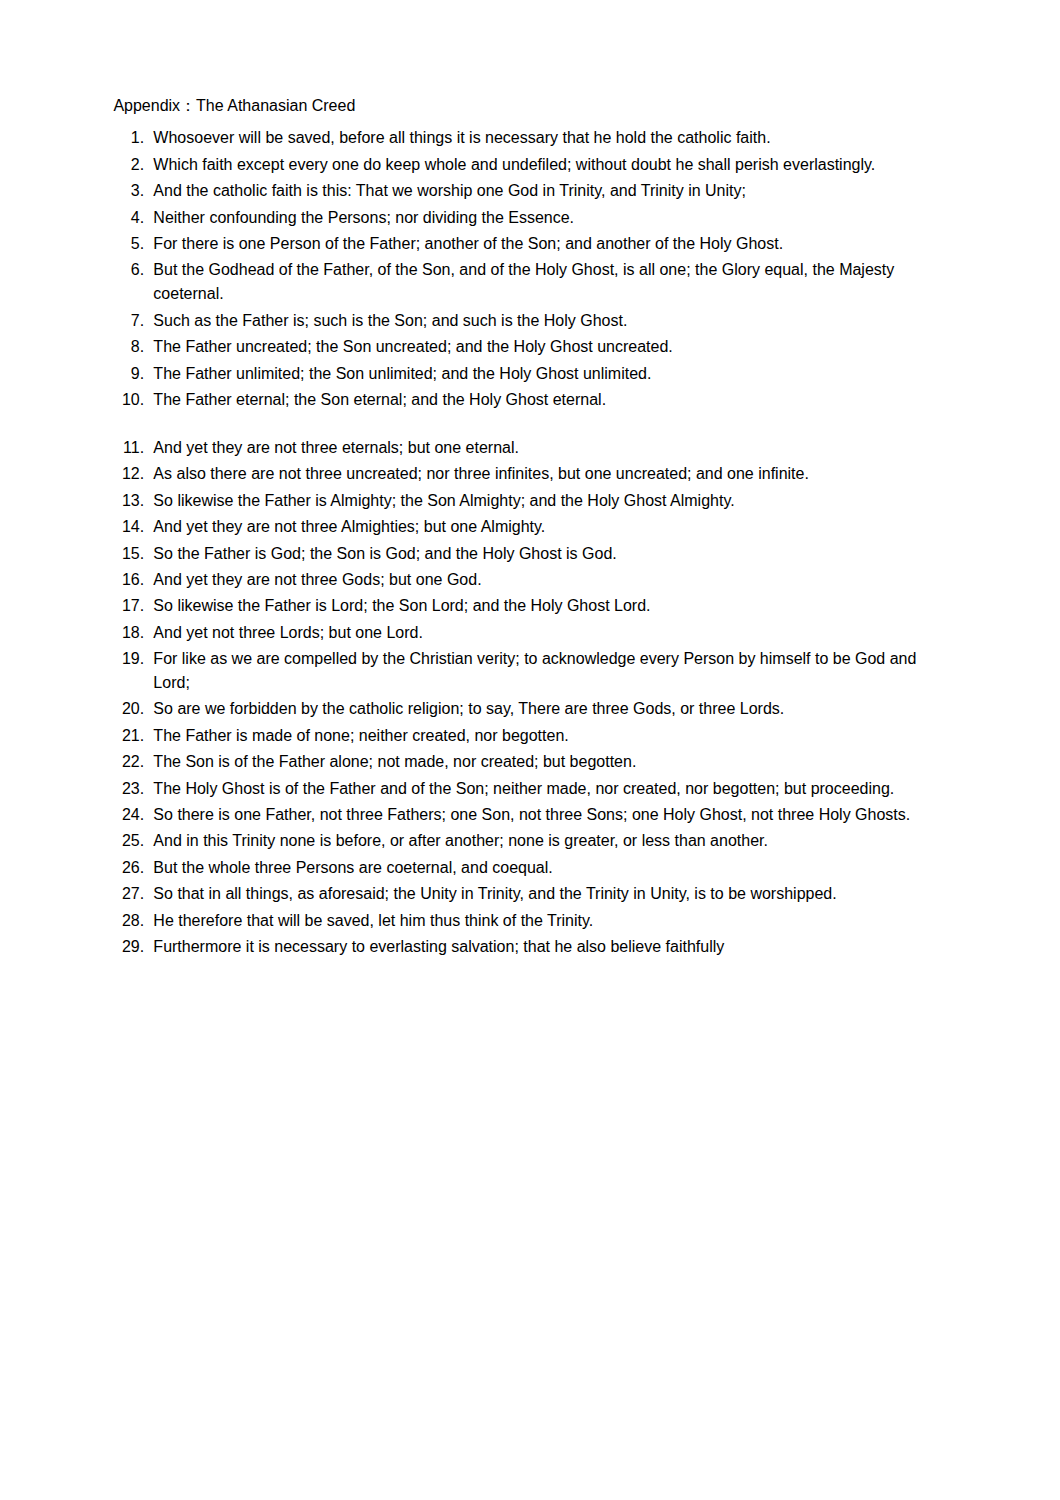Appendix：The Athanasian Creed
Whosoever will be saved, before all things it is necessary that he hold the catholic faith.
Which faith except every one do keep whole and undefiled; without doubt he shall perish everlastingly.
And the catholic faith is this: That we worship one God in Trinity, and Trinity in Unity;
Neither confounding the Persons; nor dividing the Essence.
For there is one Person of the Father; another of the Son; and another of the Holy Ghost.
But the Godhead of the Father, of the Son, and of the Holy Ghost, is all one; the Glory equal, the Majesty coeternal.
Such as the Father is; such is the Son; and such is the Holy Ghost.
The Father uncreated; the Son uncreated; and the Holy Ghost uncreated.
The Father unlimited; the Son unlimited; and the Holy Ghost unlimited.
The Father eternal; the Son eternal; and the Holy Ghost eternal.
And yet they are not three eternals; but one eternal.
As also there are not three uncreated; nor three infinites, but one uncreated; and one infinite.
So likewise the Father is Almighty; the Son Almighty; and the Holy Ghost Almighty.
And yet they are not three Almighties; but one Almighty.
So the Father is God; the Son is God; and the Holy Ghost is God.
And yet they are not three Gods; but one God.
So likewise the Father is Lord; the Son Lord; and the Holy Ghost Lord.
And yet not three Lords; but one Lord.
For like as we are compelled by the Christian verity; to acknowledge every Person by himself to be God and Lord;
So are we forbidden by the catholic religion; to say, There are three Gods, or three Lords.
The Father is made of none; neither created, nor begotten.
The Son is of the Father alone; not made, nor created; but begotten.
The Holy Ghost is of the Father and of the Son; neither made, nor created, nor begotten; but proceeding.
So there is one Father, not three Fathers; one Son, not three Sons; one Holy Ghost, not three Holy Ghosts.
And in this Trinity none is before, or after another; none is greater, or less than another.
But the whole three Persons are coeternal, and coequal.
So that in all things, as aforesaid; the Unity in Trinity, and the Trinity in Unity, is to be worshipped.
He therefore that will be saved, let him thus think of the Trinity.
Furthermore it is necessary to everlasting salvation; that he also believe faithfully